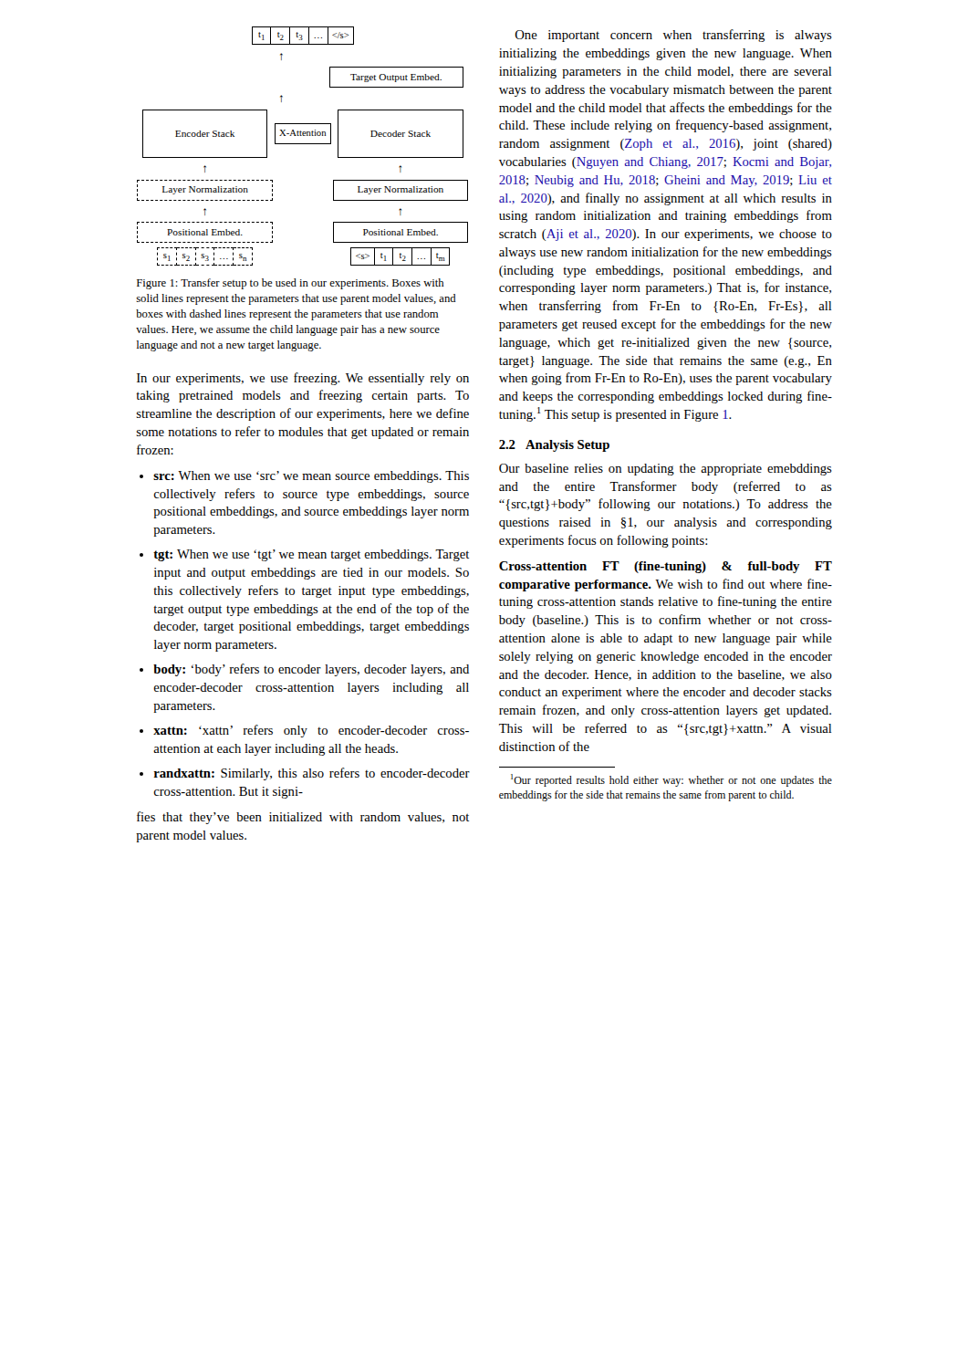| t 1 | t 2 | t 3 | … | </s> |
↑
Target Output Embed.
↑
Encoder Stack
X-Attention
Decoder Stack
↑
↑
Layer Normalization
Layer Normalization
↑
↑
Positional Embed.
Positional Embed.
| s 1 | s 2 | s 3 | … | s n |
| <s> | t 1 | t 2 | … | t m |
Figure 1: Transfer setup to be used in our experiments. Boxes with solid lines represent the parameters that use parent model values, and boxes with dashed lines represent the parameters that use random values. Here, we assume the child language pair has a new source language and not a new target language.
In our experiments, we use freezing. We essentially rely on taking pretrained models and freezing certain parts. To streamline the description of our experiments, here we define some notations to refer to modules that get updated or remain frozen:
src: When we use ‘src’ we mean source embeddings. This collectively refers to source type embeddings, source positional embeddings, and source embeddings layer norm parameters.
tgt: When we use ‘tgt’ we mean target embeddings. Target input and output embeddings are tied in our models. So this collectively refers to target input type embeddings, target output type embeddings at the end of the top of the decoder, target positional embeddings, target embeddings layer norm parameters.
body: ‘body’ refers to encoder layers, decoder layers, and encoder-decoder cross-attention layers including all parameters.
xattn: ‘xattn’ refers only to encoder-decoder cross-attention at each layer including all the heads.
randxattn: Similarly, this also refers to encoder-decoder cross-attention. But it signi-
fies that they’ve been initialized with random values, not parent model values.
One important concern when transferring is always initializing the embeddings given the new language. When initializing parameters in the child model, there are several ways to address the vocabulary mismatch between the parent model and the child model that affects the embeddings for the child. These include relying on frequency-based assignment, random assignment (Zoph et al., 2016), joint (shared) vocabularies (Nguyen and Chiang, 2017; Kocmi and Bojar, 2018; Neubig and Hu, 2018; Gheini and May, 2019; Liu et al., 2020), and finally no assignment at all which results in using random initialization and training embeddings from scratch (Aji et al., 2020). In our experiments, we choose to always use new random initialization for the new embeddings (including type embeddings, positional embeddings, and corresponding layer norm parameters.) That is, for instance, when transferring from Fr-En to {Ro-En, Fr-Es}, all parameters get reused except for the embeddings for the new language, which get re-initialized given the new {source, target} language. The side that remains the same (e.g., En when going from Fr-En to Ro-En), uses the parent vocabulary and keeps the corresponding embeddings locked during fine-tuning.1 This setup is presented in Figure 1.
2.2 Analysis Setup
Our baseline relies on updating the appropriate emebddings and the entire Transformer body (referred to as “{src,tgt}+body” following our notations.) To address the questions raised in §1, our analysis and corresponding experiments focus on following points:
Cross-attention FT (fine-tuning) & full-body FT comparative performance. We wish to find out where fine-tuning cross-attention stands relative to fine-tuning the entire body (baseline.) This is to confirm whether or not cross-attention alone is able to adapt to new language pair while solely relying on generic knowledge encoded in the encoder and the decoder. Hence, in addition to the baseline, we also conduct an experiment where the encoder and decoder stacks remain frozen, and only cross-attention layers get updated. This will be referred to as “{src,tgt}+xattn.” A visual distinction of the
1Our reported results hold either way: whether or not one updates the embeddings for the side that remains the same from parent to child.